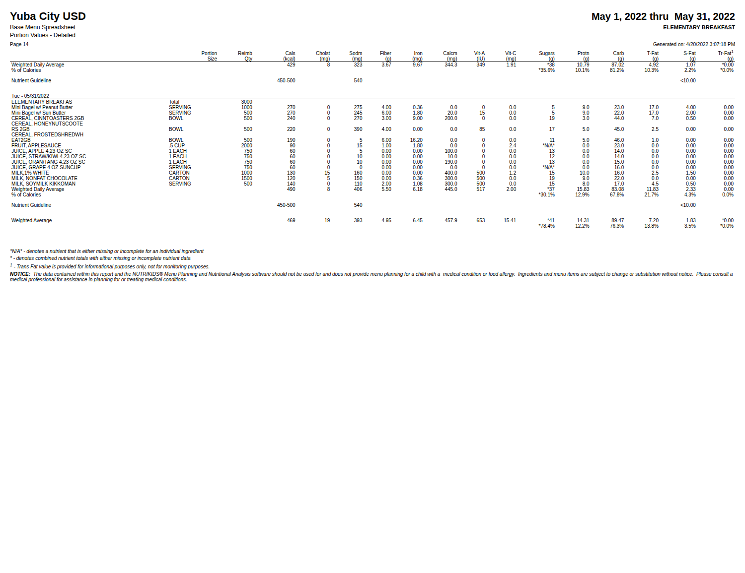Yuba City USD
May 1, 2022 thru May 31, 2022
Base Menu Spreadsheet
ELEMENTARY BREAKFAST
Portion Values - Detailed
Page 14
Generated on: 4/20/2022 3:07:18 PM
| | Portion Size | Reimb Qty | Cals (kcal) | Cholst (mg) | Sodm (mg) | Fiber (g) | Iron (mg) | Calcm (mg) | Vit-A (IU) | Vit-C (mg) | Sugars (g) | Protn (g) | Carb (g) | T-Fat (g) | S-Fat (g) | Tr-Fat 1 (g) |
| --- | --- | --- | --- | --- | --- | --- | --- | --- | --- | --- | --- | --- | --- | --- | --- | --- |
| Weighted Daily Average | | | 429 | 8 | 323 | 3.67 | 9.67 | 344.3 | 349 | 1.91 | *38 | 10.79 | 87.02 | 4.92 | 1.07 | *0.00 |
| % of Calories | | | | | | | | | | | *35.6% | 10.1% | 81.2% | 10.3% | 2.2% | *0.0% |
| Nutrient Guideline | | | 450-500 | | 540 | | | | | | | | | | <10.00 | |
| Tue - 05/31/2022 | | | | | | | | | | | | | | | | |
| ELEMENTARY BREAKFAS | Total | 3000 | | | | | | | | | | | | | | |
| Mini Bagel w/ Peanut Butter | SERVING | 1000 | 270 | 0 | 275 | 4.00 | 0.36 | 0.0 | 0 | 0.0 | 5 | 9.0 | 23.0 | 17.0 | 4.00 | 0.00 |
| Mini Bagel w/ Sun Butter | SERVING | 500 | 270 | 0 | 245 | 6.00 | 1.80 | 20.0 | 15 | 0.0 | 5 | 9.0 | 22.0 | 17.0 | 2.00 | 0.00 |
| CEREAL, CINNTOASTERS 2GB | BOWL | 500 | 240 | 0 | 270 | 3.00 | 9.00 | 200.0 | 0 | 0.0 | 19 | 3.0 | 44.0 | 7.0 | 0.50 | 0.00 |
| CEREAL, HONEYNUTSCOOTE RS 2GB | BOWL | 500 | 220 | 0 | 390 | 4.00 | 0.00 | 0.0 | 85 | 0.0 | 17 | 5.0 | 45.0 | 2.5 | 0.00 | 0.00 |
| CEREAL, FROSTEDSHREDWH EAT2GB | BOWL | 500 | 190 | 0 | 5 | 6.00 | 16.20 | 0.0 | 0 | 0.0 | 11 | 5.0 | 46.0 | 1.0 | 0.00 | 0.00 |
| FRUIT, APPLESAUCE | .5 CUP | 2000 | 90 | 0 | 15 | 1.00 | 1.80 | 0.0 | 0 | 2.4 | *N/A* | 0.0 | 23.0 | 0.0 | 0.00 | 0.00 |
| JUICE, APPLE 4.23 OZ SC | 1 EACH | 750 | 60 | 0 | 5 | 0.00 | 0.00 | 100.0 | 0 | 0.0 | 13 | 0.0 | 14.0 | 0.0 | 0.00 | 0.00 |
| JUICE, STRAW/KIWI 4.23 OZ SC | 1 EACH | 750 | 60 | 0 | 10 | 0.00 | 0.00 | 10.0 | 0 | 0.0 | 12 | 0.0 | 14.0 | 0.0 | 0.00 | 0.00 |
| JUICE, ORAN/TANG 4.23 OZ SC | 1 EACH | 750 | 60 | 0 | 10 | 0.00 | 0.00 | 190.0 | 0 | 0.0 | 13 | 0.0 | 15.0 | 0.0 | 0.00 | 0.00 |
| JUICE, GRAPE 4 OZ SUNCUP | SERVING | 750 | 60 | 0 | 0 | 0.00 | 0.00 | 0.0 | 0 | 0.0 | *N/A* | 0.0 | 16.0 | 0.0 | 0.00 | 0.00 |
| MILK,1% WHITE | CARTON | 1000 | 130 | 15 | 160 | 0.00 | 0.00 | 400.0 | 500 | 1.2 | 15 | 10.0 | 16.0 | 2.5 | 1.50 | 0.00 |
| MILK, NONFAT CHOCOLATE | CARTON | 1500 | 120 | 5 | 150 | 0.00 | 0.36 | 300.0 | 500 | 0.0 | 19 | 9.0 | 22.0 | 0.0 | 0.00 | 0.00 |
| MILK, SOYMILK KIKKOMAN | SERVING | 500 | 140 | 0 | 110 | 2.00 | 1.08 | 300.0 | 500 | 0.0 | 15 | 8.0 | 17.0 | 4.5 | 0.50 | 0.00 |
| Weighted Daily Average | | | 490 | 8 | 406 | 5.50 | 6.18 | 445.0 | 517 | 2.00 | *37 | 15.83 | 83.08 | 11.83 | 2.33 | 0.00 |
| % of Calories | | | | | | | | | | | *30.1% | 12.9% | 67.8% | 21.7% | 4.3% | 0.0% |
| Nutrient Guideline | | | 450-500 | | 540 | | | | | | | | | | <10.00 | |
| Weighted Average | | | 469 | 19 | 393 | 4.95 | 6.45 | 457.9 | 653 | 15.41 | *41 | 14.31 | 89.47 | 7.20 | 1.83 | *0.00 |
| | | | | | | | | | | | *78.4% | 12.2% | 76.3% | 13.8% | 3.5% | *0.0% |
*N/A* - denotes a nutrient that is either missing or incomplete for an individual ingredient
* - denotes combined nutrient totals with either missing or incomplete nutrient data
1 - Trans Fat value is provided for informational purposes only, not for monitoring purposes.
NOTICE: The data contained within this report and the NUTRIKIDS® Menu Planning and Nutritional Analysis software should not be used for and does not provide menu planning for a child with a medical condition or food allergy. Ingredients and menu items are subject to change or substitution without notice. Please consult a medical professional for assistance in planning for or treating medical conditions.